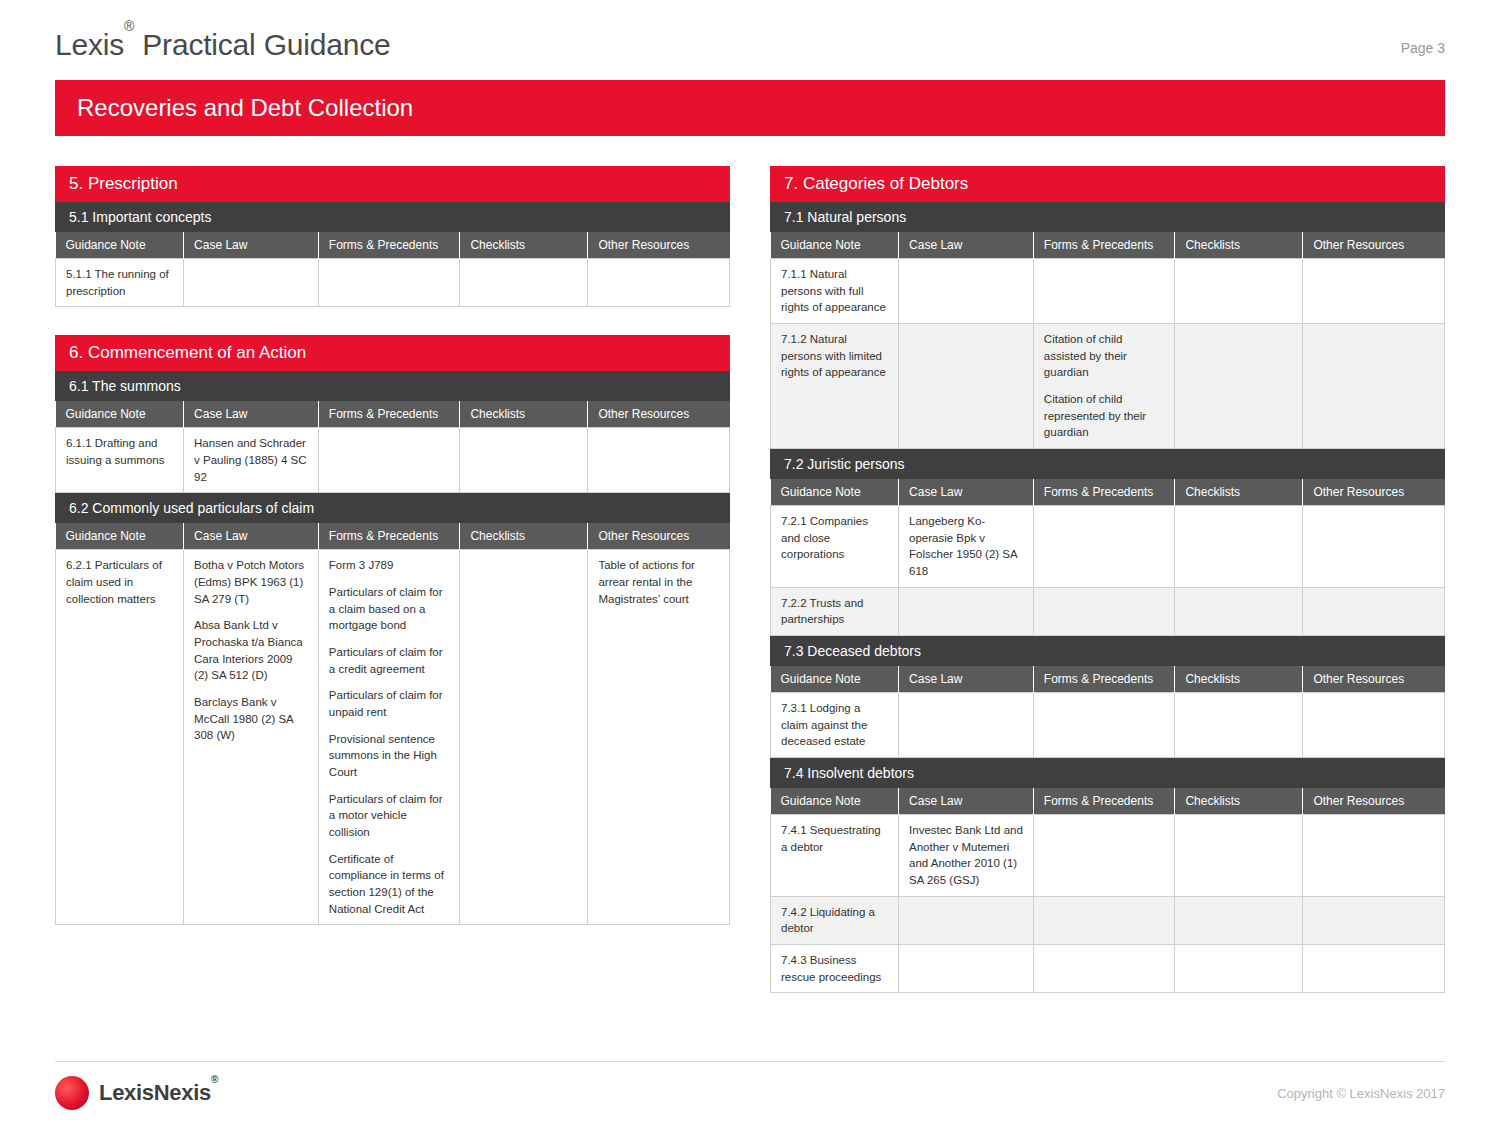Lexis® Practical Guidance
Page 3
Recoveries and Debt Collection
5. Prescription
5.1 Important concepts
| Guidance Note | Case Law | Forms & Precedents | Checklists | Other Resources |
| --- | --- | --- | --- | --- |
| 5.1.1 The running of prescription | | | | |
6. Commencement of an Action
6.1 The summons
| Guidance Note | Case Law | Forms & Precedents | Checklists | Other Resources |
| --- | --- | --- | --- | --- |
| 6.1.1 Drafting and issuing a summons | Hansen and Schrader v Pauling (1885) 4 SC 92 | | | |
6.2 Commonly used particulars of claim
| Guidance Note | Case Law | Forms & Precedents | Checklists | Other Resources |
| --- | --- | --- | --- | --- |
| 6.2.1 Particulars of claim used in collection matters | Botha v Potch Motors (Edms) BPK 1963 (1) SA 279 (T) Absa Bank Ltd v Prochaska t/a Bianca Cara Interiors 2009 (2) SA 512 (D) Barclays Bank v McCall 1980 (2) SA 308 (W) | Form 3 J789 Particulars of claim for a claim based on a mortgage bond Particulars of claim for a credit agreement Particulars of claim for unpaid rent Provisional sentence summons in the High Court Particulars of claim for a motor vehicle collision Certificate of compliance in terms of section 129(1) of the National Credit Act | | Table of actions for arrear rental in the Magistrates’ court |
7. Categories of Debtors
7.1 Natural persons
| Guidance Note | Case Law | Forms & Precedents | Checklists | Other Resources |
| --- | --- | --- | --- | --- |
| 7.1.1 Natural persons with full rights of appearance | | | | |
| 7.1.2 Natural persons with limited rights of appearance | | Citation of child assisted by their guardian Citation of child represented by their guardian | | |
7.2 Juristic persons
| Guidance Note | Case Law | Forms & Precedents | Checklists | Other Resources |
| --- | --- | --- | --- | --- |
| 7.2.1 Companies and close corporations | Langeberg Ko-operasie Bpk v Folscher 1950 (2) SA 618 | | | |
| 7.2.2 Trusts and partnerships | | | | |
7.3 Deceased debtors
| Guidance Note | Case Law | Forms & Precedents | Checklists | Other Resources |
| --- | --- | --- | --- | --- |
| 7.3.1 Lodging a claim against the deceased estate | | | | |
7.4 Insolvent debtors
| Guidance Note | Case Law | Forms & Precedents | Checklists | Other Resources |
| --- | --- | --- | --- | --- |
| 7.4.1 Sequestrating a debtor | Investec Bank Ltd and Another v Mutemeri and Another 2010 (1) SA 265 (GSJ) | | | |
| 7.4.2 Liquidating a debtor | | | | |
| 7.4.3 Business rescue proceedings | | | | |
LexisNexis®
Copyright © LexisNexis 2017